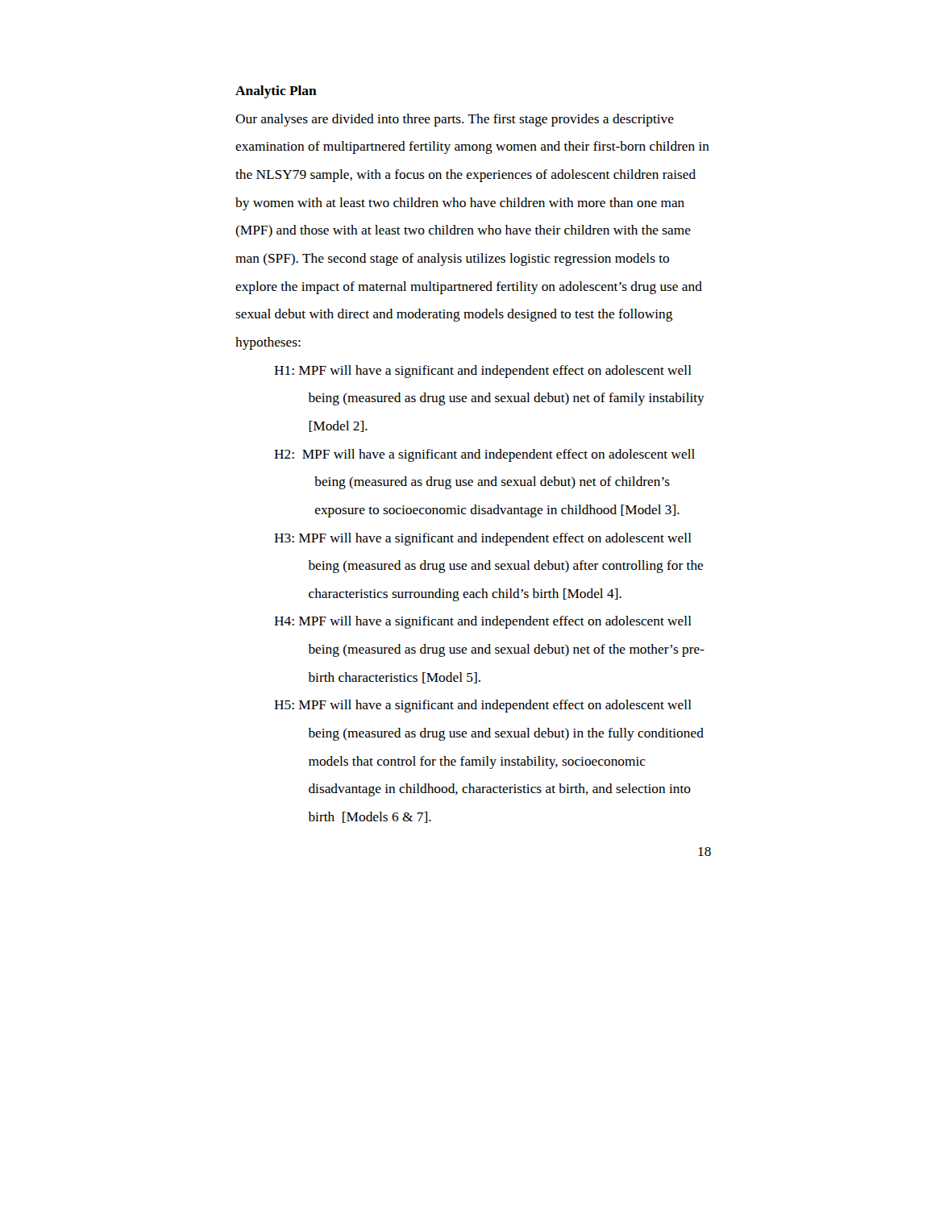Analytic Plan
Our analyses are divided into three parts. The first stage provides a descriptive examination of multipartnered fertility among women and their first-born children in the NLSY79 sample, with a focus on the experiences of adolescent children raised by women with at least two children who have children with more than one man (MPF) and those with at least two children who have their children with the same man (SPF). The second stage of analysis utilizes logistic regression models to explore the impact of maternal multipartnered fertility on adolescent’s drug use and sexual debut with direct and moderating models designed to test the following hypotheses:
H1: MPF will have a significant and independent effect on adolescent well being (measured as drug use and sexual debut) net of family instability [Model 2].
H2: MPF will have a significant and independent effect on adolescent well being (measured as drug use and sexual debut) net of children’s exposure to socioeconomic disadvantage in childhood [Model 3].
H3: MPF will have a significant and independent effect on adolescent well being (measured as drug use and sexual debut) after controlling for the characteristics surrounding each child’s birth [Model 4].
H4: MPF will have a significant and independent effect on adolescent well being (measured as drug use and sexual debut) net of the mother’s pre-birth characteristics [Model 5].
H5: MPF will have a significant and independent effect on adolescent well being (measured as drug use and sexual debut) in the fully conditioned models that control for the family instability, socioeconomic disadvantage in childhood, characteristics at birth, and selection into birth [Models 6 & 7].
18